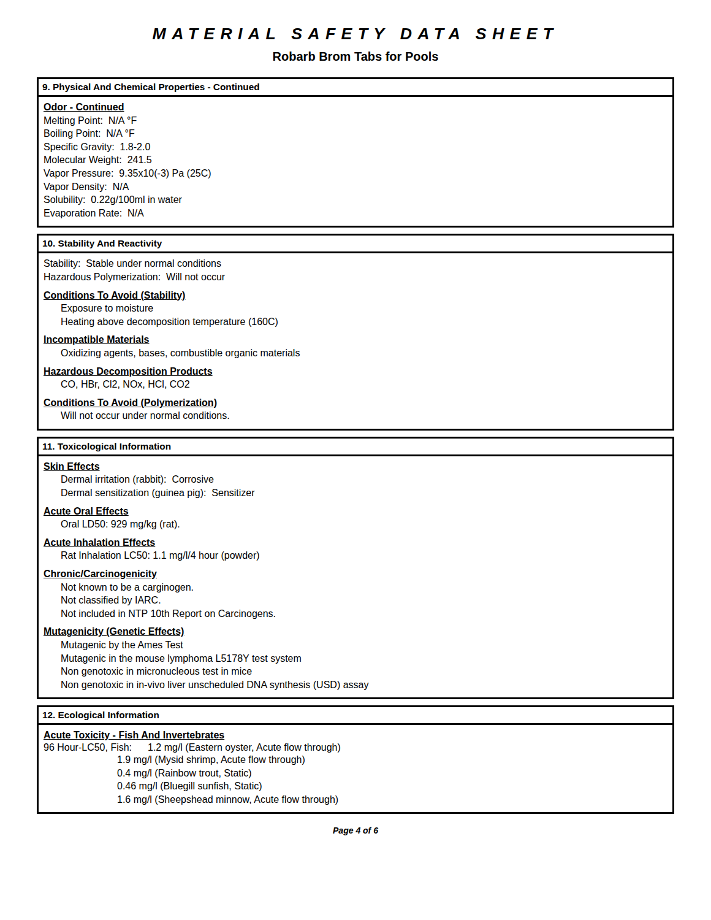MATERIAL SAFETY DATA SHEET
Robarb Brom Tabs for Pools
9. Physical And Chemical Properties - Continued
Odor - Continued
Melting Point: N/A °F
Boiling Point: N/A °F
Specific Gravity: 1.8-2.0
Molecular Weight: 241.5
Vapor Pressure: 9.35x10(-3) Pa (25C)
Vapor Density: N/A
Solubility: 0.22g/100ml in water
Evaporation Rate: N/A
10. Stability And Reactivity
Stability: Stable under normal conditions
Hazardous Polymerization: Will not occur
Conditions To Avoid (Stability)
Exposure to moisture
Heating above decomposition temperature (160C)
Incompatible Materials
Oxidizing agents, bases, combustible organic materials
Hazardous Decomposition Products
CO, HBr, Cl2, NOx, HCl, CO2
Conditions To Avoid (Polymerization)
Will not occur under normal conditions.
11. Toxicological Information
Skin Effects
Dermal irritation (rabbit): Corrosive
Dermal sensitization (guinea pig): Sensitizer
Acute Oral Effects
Oral LD50: 929 mg/kg (rat).
Acute Inhalation Effects
Rat Inhalation LC50: 1.1 mg/l/4 hour (powder)
Chronic/Carcinogenicity
Not known to be a carginogen.
Not classified by IARC.
Not included in NTP 10th Report on Carcinogens.
Mutagenicity (Genetic Effects)
Mutagenic by the Ames Test
Mutagenic in the mouse lymphoma L5178Y test system
Non genotoxic in micronucleous test in mice
Non genotoxic in in-vivo liver unscheduled DNA synthesis (USD) assay
12. Ecological Information
Acute Toxicity - Fish And Invertebrates
96 Hour-LC50, Fish: 1.2 mg/l (Eastern oyster, Acute flow through)
1.9 mg/l (Mysid shrimp, Acute flow through)
0.4 mg/l (Rainbow trout, Static)
0.46 mg/l (Bluegill sunfish, Static)
1.6 mg/l (Sheepshead minnow, Acute flow through)
Page 4 of 6